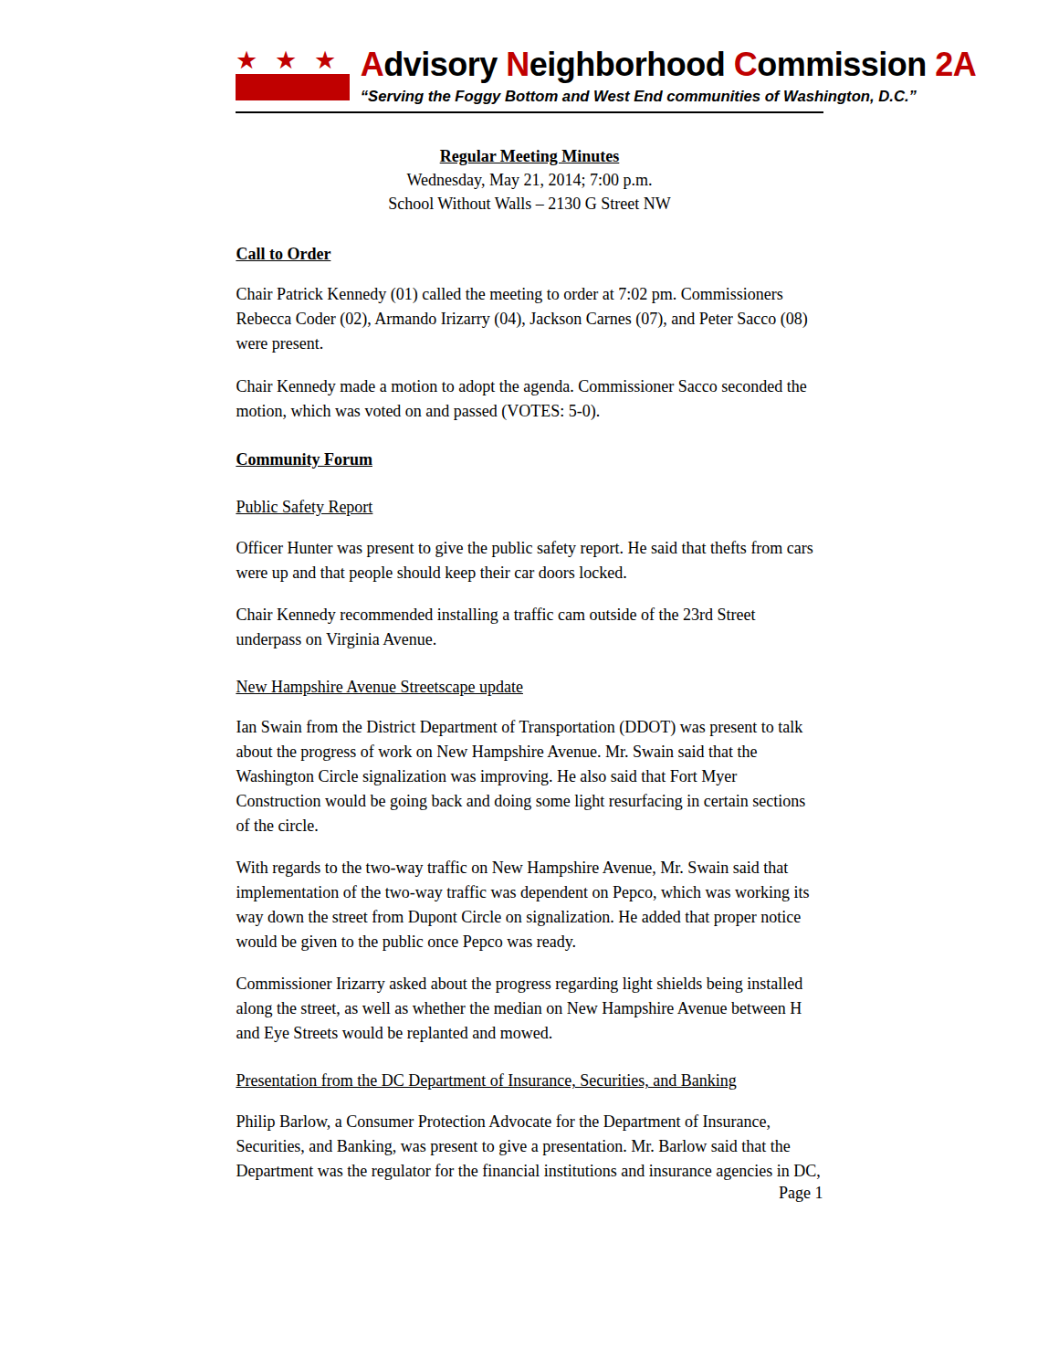★ ★ ★
Advisory Neighborhood Commission 2A
“Serving the Foggy Bottom and West End communities of Washington, D.C.”
Regular Meeting Minutes
Wednesday, May 21, 2014; 7:00 p.m.
School Without Walls – 2130 G Street NW
Call to Order
Chair Patrick Kennedy (01) called the meeting to order at 7:02 pm. Commissioners Rebecca Coder (02), Armando Irizarry (04), Jackson Carnes (07), and Peter Sacco (08) were present.
Chair Kennedy made a motion to adopt the agenda. Commissioner Sacco seconded the motion, which was voted on and passed (VOTES: 5-0).
Community Forum
Public Safety Report
Officer Hunter was present to give the public safety report. He said that thefts from cars were up and that people should keep their car doors locked.
Chair Kennedy recommended installing a traffic cam outside of the 23rd Street underpass on Virginia Avenue.
New Hampshire Avenue Streetscape update
Ian Swain from the District Department of Transportation (DDOT) was present to talk about the progress of work on New Hampshire Avenue. Mr. Swain said that the Washington Circle signalization was improving. He also said that Fort Myer Construction would be going back and doing some light resurfacing in certain sections of the circle.
With regards to the two-way traffic on New Hampshire Avenue, Mr. Swain said that implementation of the two-way traffic was dependent on Pepco, which was working its way down the street from Dupont Circle on signalization. He added that proper notice would be given to the public once Pepco was ready.
Commissioner Irizarry asked about the progress regarding light shields being installed along the street, as well as whether the median on New Hampshire Avenue between H and Eye Streets would be replanted and mowed.
Presentation from the DC Department of Insurance, Securities, and Banking
Philip Barlow, a Consumer Protection Advocate for the Department of Insurance, Securities, and Banking, was present to give a presentation. Mr. Barlow said that the Department was the regulator for the financial institutions and insurance agencies in DC,
Page 1